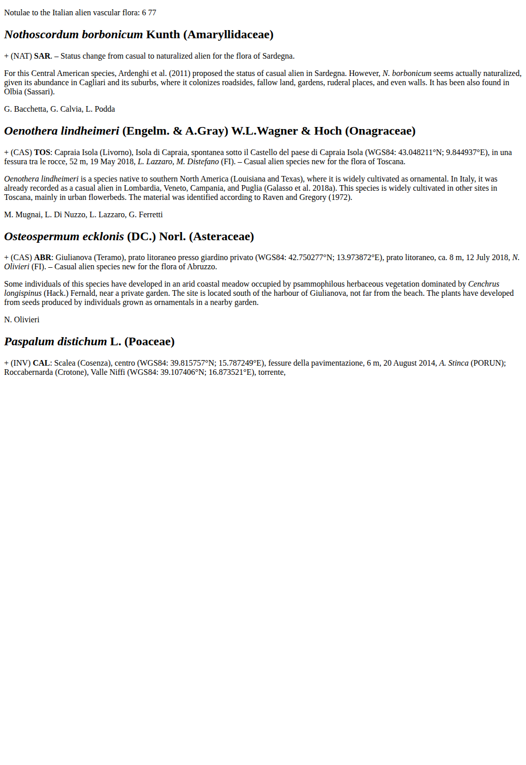Notulae to the Italian alien vascular flora: 6 77
Nothoscordum borbonicum Kunth (Amaryllidaceae)
+ (NAT) SAR. – Status change from casual to naturalized alien for the flora of Sardegna.
For this Central American species, Ardenghi et al. (2011) proposed the status of casual alien in Sardegna. However, N. borbonicum seems actually naturalized, given its abundance in Cagliari and its suburbs, where it colonizes roadsides, fallow land, gardens, ruderal places, and even walls. It has been also found in Olbia (Sassari).
G. Bacchetta, G. Calvia, L. Podda
Oenothera lindheimeri (Engelm. & A.Gray) W.L.Wagner & Hoch (Onagraceae)
+ (CAS) TOS: Capraia Isola (Livorno), Isola di Capraia, spontanea sotto il Castello del paese di Capraia Isola (WGS84: 43.048211°N; 9.844937°E), in una fessura tra le rocce, 52 m, 19 May 2018, L. Lazzaro, M. Distefano (FI). – Casual alien species new for the flora of Toscana.
Oenothera lindheimeri is a species native to southern North America (Louisiana and Texas), where it is widely cultivated as ornamental. In Italy, it was already recorded as a casual alien in Lombardia, Veneto, Campania, and Puglia (Galasso et al. 2018a). This species is widely cultivated in other sites in Toscana, mainly in urban flowerbeds. The material was identified according to Raven and Gregory (1972).
M. Mugnai, L. Di Nuzzo, L. Lazzaro, G. Ferretti
Osteospermum ecklonis (DC.) Norl. (Asteraceae)
+ (CAS) ABR: Giulianova (Teramo), prato litoraneo presso giardino privato (WGS84: 42.750277°N; 13.973872°E), prato litoraneo, ca. 8 m, 12 July 2018, N. Olivieri (FI). – Casual alien species new for the flora of Abruzzo.
Some individuals of this species have developed in an arid coastal meadow occupied by psammophilous herbaceous vegetation dominated by Cenchrus longispinus (Hack.) Fernald, near a private garden. The site is located south of the harbour of Giulianova, not far from the beach. The plants have developed from seeds produced by individuals grown as ornamentals in a nearby garden.
N. Olivieri
Paspalum distichum L. (Poaceae)
+ (INV) CAL: Scalea (Cosenza), centro (WGS84: 39.815757°N; 15.787249°E), fessure della pavimentazione, 6 m, 20 August 2014, A. Stinca (PORUN); Roccabernarda (Crotone), Valle Niffi (WGS84: 39.107406°N; 16.873521°E), torrente,